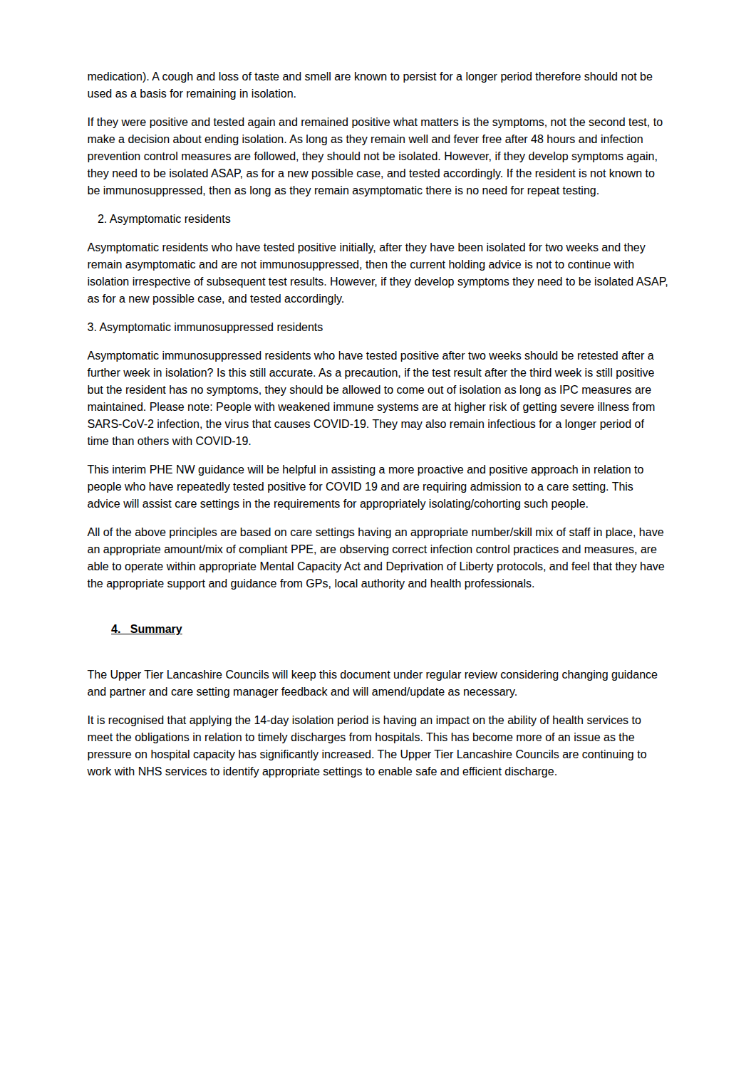medication). A cough and loss of taste and smell are known to persist for a longer period therefore should not be used as a basis for remaining in isolation.
If they were positive and tested again and remained positive what matters is the symptoms, not the second test, to make a decision about ending isolation. As long as they remain well and fever free after 48 hours and infection prevention control measures are followed, they should not be isolated. However, if they develop symptoms again, they need to be isolated ASAP, as for a new possible case, and tested accordingly. If the resident is not known to be immunosuppressed, then as long as they remain asymptomatic there is no need for repeat testing.
2. Asymptomatic residents
Asymptomatic residents who have tested positive initially, after they have been isolated for two weeks and they remain asymptomatic and are not immunosuppressed, then the current holding advice is not to continue with isolation irrespective of subsequent test results. However, if they develop symptoms they need to be isolated ASAP, as for a new possible case, and tested accordingly.
3. Asymptomatic immunosuppressed residents
Asymptomatic immunosuppressed residents who have tested positive after two weeks should be retested after a further week in isolation? Is this still accurate. As a precaution, if the test result after the third week is still positive but the resident has no symptoms, they should be allowed to come out of isolation as long as IPC measures are maintained. Please note: People with weakened immune systems are at higher risk of getting severe illness from SARS-CoV-2 infection, the virus that causes COVID-19. They may also remain infectious for a longer period of time than others with COVID-19.
This interim PHE NW guidance will be helpful in assisting a more proactive and positive approach in relation to people who have repeatedly tested positive for COVID 19 and are requiring admission to a care setting. This advice will assist care settings in the requirements for appropriately isolating/cohorting such people.
All of the above principles are based on care settings having an appropriate number/skill mix of staff in place, have an appropriate amount/mix of compliant PPE, are observing correct infection control practices and measures, are able to operate within appropriate Mental Capacity Act and Deprivation of Liberty protocols, and feel that they have the appropriate support and guidance from GPs, local authority and health professionals.
4. Summary
The Upper Tier Lancashire Councils will keep this document under regular review considering changing guidance and partner and care setting manager feedback and will amend/update as necessary.
It is recognised that applying the 14-day isolation period is having an impact on the ability of health services to meet the obligations in relation to timely discharges from hospitals. This has become more of an issue as the pressure on hospital capacity has significantly increased. The Upper Tier Lancashire Councils are continuing to work with NHS services to identify appropriate settings to enable safe and efficient discharge.